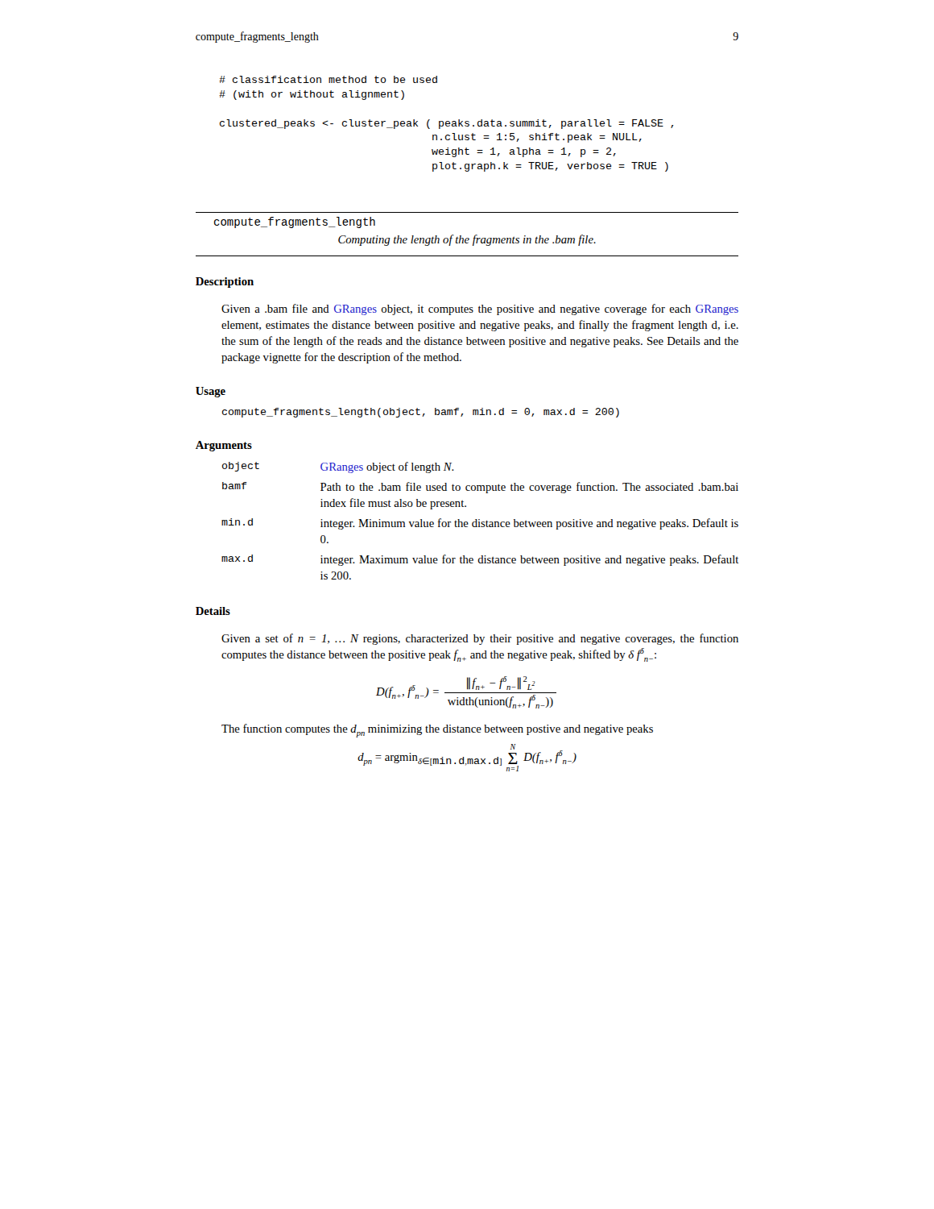compute_fragments_length 9
# classification method to be used
# (with or without alignment)

clustered_peaks <- cluster_peak ( peaks.data.summit, parallel = FALSE ,
                                 n.clust = 1:5, shift.peak = NULL,
                                 weight = 1, alpha = 1, p = 2,
                                 plot.graph.k = TRUE, verbose = TRUE )
compute_fragments_length
Computing the length of the fragments in the .bam file.
Description
Given a .bam file and GRanges object, it computes the positive and negative coverage for each GRanges element, estimates the distance between positive and negative peaks, and finally the fragment length d, i.e. the sum of the length of the reads and the distance between positive and negative peaks. See Details and the package vignette for the description of the method.
Usage
compute_fragments_length(object, bamf, min.d = 0, max.d = 200)
Arguments
| object | GRanges object of length N . |
| bamf | Path to the .bam file used to compute the coverage function. The associated .bam.bai index file must also be present. |
| min.d | integer. Minimum value for the distance between positive and negative peaks. Default is 0. |
| max.d | integer. Maximum value for the distance between positive and negative peaks. Default is 200. |
Details
Given a set of n = 1, … N regions, characterized by their positive and negative coverages, the function computes the distance between the positive peak fn+ and the negative peak, shifted by δ fδn−:
D(fn+, fδn−) = ∥fn+ − fδn−∥2L2 width(union(fn+, fδn−))
The function computes the dpn minimizing the distance between postive and negative peaks
dpn = argminδ∈[min.d,max.d] ΣNn=1 D(fn+, fδn−)